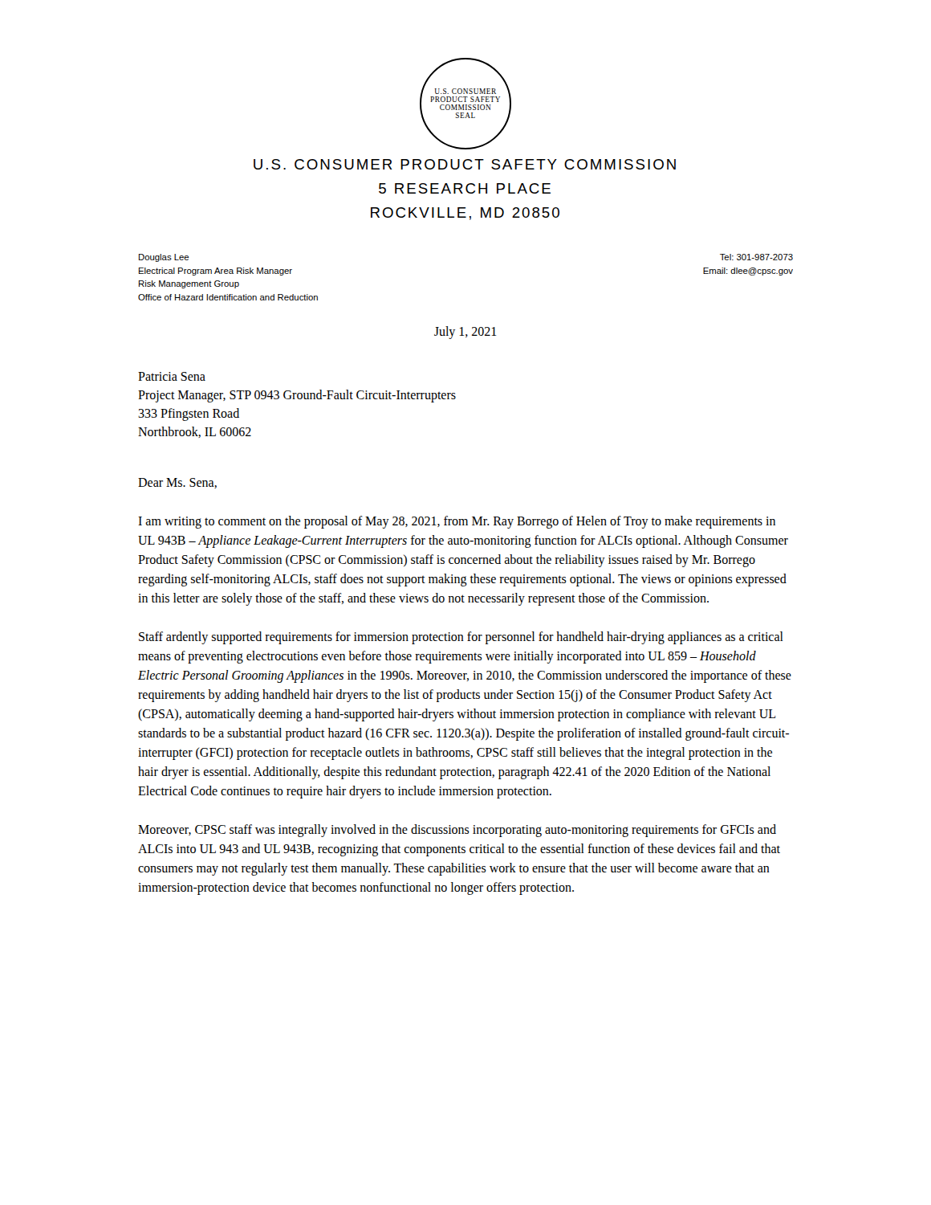U.S. CONSUMER
PRODUCT SAFETY
COMMISSION
SEAL
U.S. CONSUMER PRODUCT SAFETY COMMISSION
5 RESEARCH PLACE
ROCKVILLE, MD 20850
Douglas Lee
Electrical Program Area Risk Manager
Risk Management Group
Office of Hazard Identification and Reduction
Tel: 301-987-2073
Email: dlee@cpsc.gov
July 1, 2021
Patricia Sena
Project Manager, STP 0943 Ground-Fault Circuit-Interrupters
333 Pfingsten Road
Northbrook, IL 60062
Dear Ms. Sena,
I am writing to comment on the proposal of May 28, 2021, from Mr. Ray Borrego of Helen of Troy to make requirements in UL 943B – Appliance Leakage-Current Interrupters for the auto-monitoring function for ALCIs optional. Although Consumer Product Safety Commission (CPSC or Commission) staff is concerned about the reliability issues raised by Mr. Borrego regarding self-monitoring ALCIs, staff does not support making these requirements optional. The views or opinions expressed in this letter are solely those of the staff, and these views do not necessarily represent those of the Commission.
Staff ardently supported requirements for immersion protection for personnel for handheld hair-drying appliances as a critical means of preventing electrocutions even before those requirements were initially incorporated into UL 859 – Household Electric Personal Grooming Appliances in the 1990s. Moreover, in 2010, the Commission underscored the importance of these requirements by adding handheld hair dryers to the list of products under Section 15(j) of the Consumer Product Safety Act (CPSA), automatically deeming a hand-supported hair-dryers without immersion protection in compliance with relevant UL standards to be a substantial product hazard (16 CFR sec. 1120.3(a)). Despite the proliferation of installed ground-fault circuit-interrupter (GFCI) protection for receptacle outlets in bathrooms, CPSC staff still believes that the integral protection in the hair dryer is essential. Additionally, despite this redundant protection, paragraph 422.41 of the 2020 Edition of the National Electrical Code continues to require hair dryers to include immersion protection.
Moreover, CPSC staff was integrally involved in the discussions incorporating auto-monitoring requirements for GFCIs and ALCIs into UL 943 and UL 943B, recognizing that components critical to the essential function of these devices fail and that consumers may not regularly test them manually. These capabilities work to ensure that the user will become aware that an immersion-protection device that becomes nonfunctional no longer offers protection.